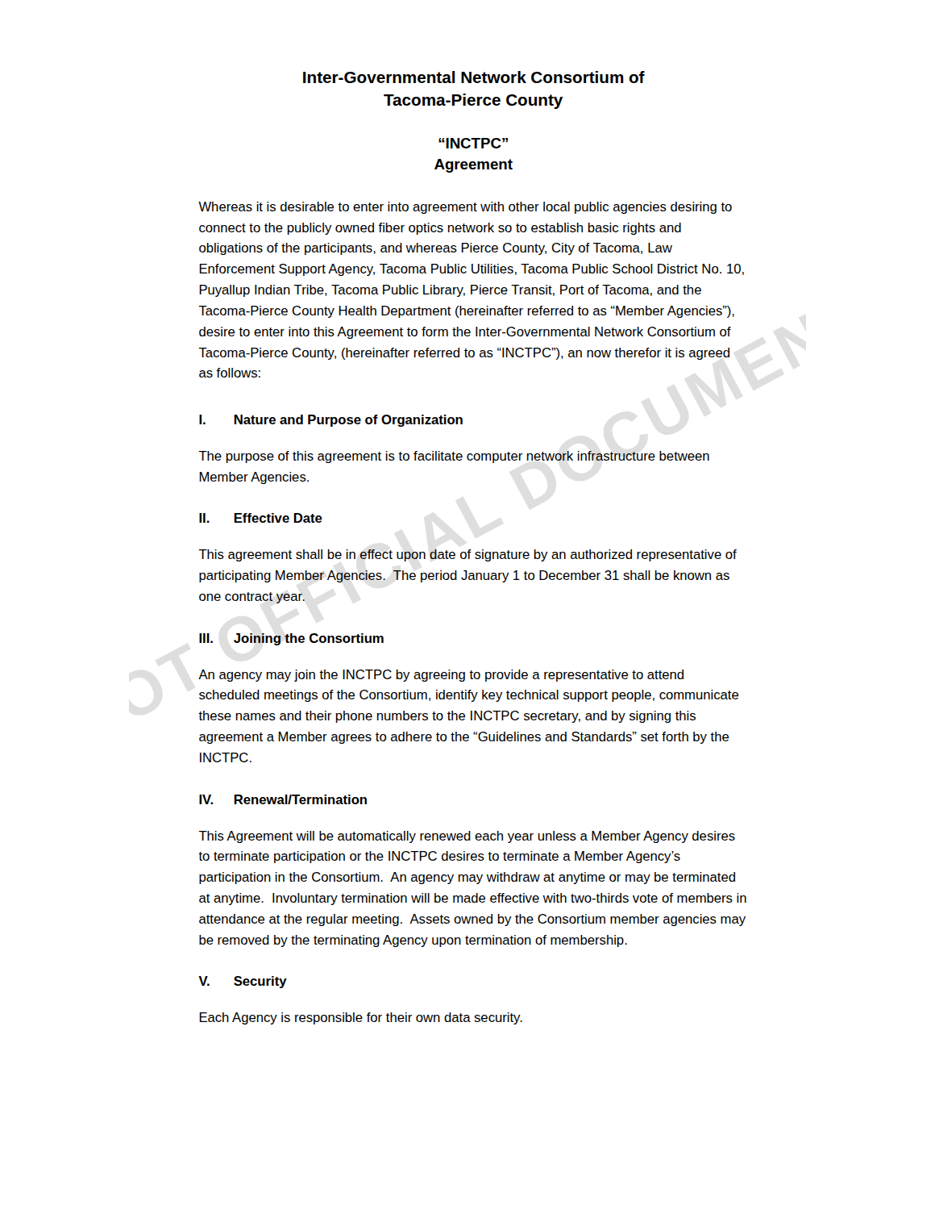NOT OFFICIAL DOCUMENT
Inter-Governmental Network Consortium of
Tacoma-Pierce County
“INCTPC”
Agreement
Whereas it is desirable to enter into agreement with other local public agencies desiring to connect to the publicly owned fiber optics network so to establish basic rights and obligations of the participants, and whereas Pierce County, City of Tacoma, Law Enforcement Support Agency, Tacoma Public Utilities, Tacoma Public School District No. 10, Puyallup Indian Tribe, Tacoma Public Library, Pierce Transit, Port of Tacoma, and the Tacoma-Pierce County Health Department (hereinafter referred to as “Member Agencies”), desire to enter into this Agreement to form the Inter-Governmental Network Consortium of Tacoma-Pierce County, (hereinafter referred to as “INCTPC”), an now therefor it is agreed as follows:
I. Nature and Purpose of Organization
The purpose of this agreement is to facilitate computer network infrastructure between Member Agencies.
II. Effective Date
This agreement shall be in effect upon date of signature by an authorized representative of participating Member Agencies. The period January 1 to December 31 shall be known as one contract year.
III. Joining the Consortium
An agency may join the INCTPC by agreeing to provide a representative to attend scheduled meetings of the Consortium, identify key technical support people, communicate these names and their phone numbers to the INCTPC secretary, and by signing this agreement a Member agrees to adhere to the “Guidelines and Standards” set forth by the INCTPC.
IV. Renewal/Termination
This Agreement will be automatically renewed each year unless a Member Agency desires to terminate participation or the INCTPC desires to terminate a Member Agency’s participation in the Consortium. An agency may withdraw at anytime or may be terminated at anytime. Involuntary termination will be made effective with two-thirds vote of members in attendance at the regular meeting. Assets owned by the Consortium member agencies may be removed by the terminating Agency upon termination of membership.
V. Security
Each Agency is responsible for their own data security.